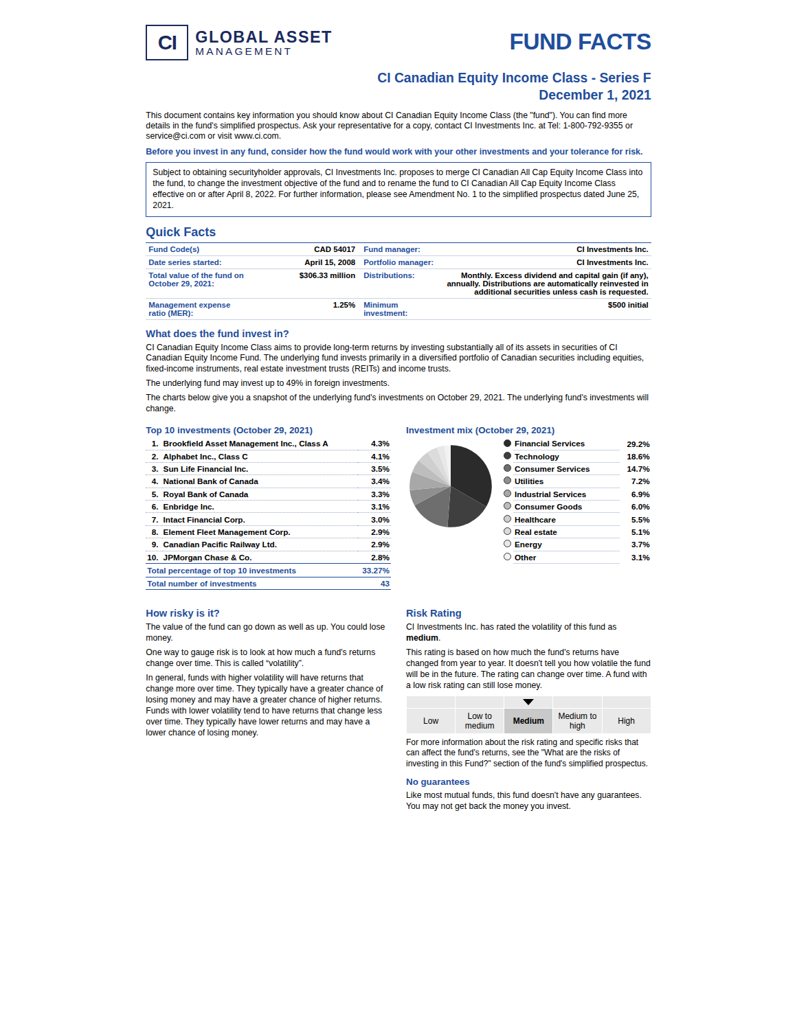CI
GLOBAL ASSET
MANAGEMENT
FUND FACTS
CI Canadian Equity Income Class - Series F
December 1, 2021
This document contains key information you should know about CI Canadian Equity Income Class (the "fund"). You can find more details in the fund's simplified prospectus. Ask your representative for a copy, contact CI Investments Inc. at Tel: 1-800-792-9355 or service@ci.com or visit www.ci.com.
Before you invest in any fund, consider how the fund would work with your other investments and your tolerance for risk.
Subject to obtaining securityholder approvals, CI Investments Inc. proposes to merge CI Canadian All Cap Equity Income Class into the fund, to change the investment objective of the fund and to rename the fund to CI Canadian All Cap Equity Income Class effective on or after April 8, 2022. For further information, please see Amendment No. 1 to the simplified prospectus dated June 25, 2021.
Quick Facts
| Fund Code(s) | CAD 54017 | Fund manager: | CI Investments Inc. |
| Date series started: | April 15, 2008 | Portfolio manager: | CI Investments Inc. |
| Total value of the fund on October 29, 2021: | $306.33 million | Distributions: | Monthly. Excess dividend and capital gain (if any), annually. Distributions are automatically reinvested in additional securities unless cash is requested. |
| Management expense ratio (MER): | 1.25% | Minimum investment: | $500 initial |
What does the fund invest in?
CI Canadian Equity Income Class aims to provide long-term returns by investing substantially all of its assets in securities of CI Canadian Equity Income Fund. The underlying fund invests primarily in a diversified portfolio of Canadian securities including equities, fixed-income instruments, real estate investment trusts (REITs) and income trusts.
The underlying fund may invest up to 49% in foreign investments.
The charts below give you a snapshot of the underlying fund's investments on October 29, 2021. The underlying fund's investments will change.
Top 10 investments (October 29, 2021)
| 1. | Brookfield Asset Management Inc., Class A | 4.3% |
| 2. | Alphabet Inc., Class C | 4.1% |
| 3. | Sun Life Financial Inc. | 3.5% |
| 4. | National Bank of Canada | 3.4% |
| 5. | Royal Bank of Canada | 3.3% |
| 6. | Enbridge Inc. | 3.1% |
| 7. | Intact Financial Corp. | 3.0% |
| 8. | Element Fleet Management Corp. | 2.9% |
| 9. | Canadian Pacific Railway Ltd. | 2.9% |
| 10. | JPMorgan Chase & Co. | 2.8% |
| Total percentage of top 10 investments | 33.27% |
| Total number of investments | 43 |
Investment mix (October 29, 2021)
| | Financial Services | 29.2% |
| | Technology | 18.6% |
| | Consumer Services | 14.7% |
| | Utilities | 7.2% |
| | Industrial Services | 6.9% |
| | Consumer Goods | 6.0% |
| | Healthcare | 5.5% |
| | Real estate | 5.1% |
| | Energy | 3.7% |
| | Other | 3.1% |
How risky is it?
The value of the fund can go down as well as up. You could lose money.
One way to gauge risk is to look at how much a fund's returns change over time. This is called “volatility”.
In general, funds with higher volatility will have returns that change more over time. They typically have a greater chance of losing money and may have a greater chance of higher returns. Funds with lower volatility tend to have returns that change less over time. They typically have lower returns and may have a lower chance of losing money.
Risk Rating
CI Investments Inc. has rated the volatility of this fund as medium.
This rating is based on how much the fund's returns have changed from year to year. It doesn't tell you how volatile the fund will be in the future. The rating can change over time. A fund with a low risk rating can still lose money.
| Low | Low to medium | Medium | Medium to high | High |
For more information about the risk rating and specific risks that can affect the fund's returns, see the "What are the risks of investing in this Fund?" section of the fund's simplified prospectus.
No guarantees
Like most mutual funds, this fund doesn't have any guarantees. You may not get back the money you invest.